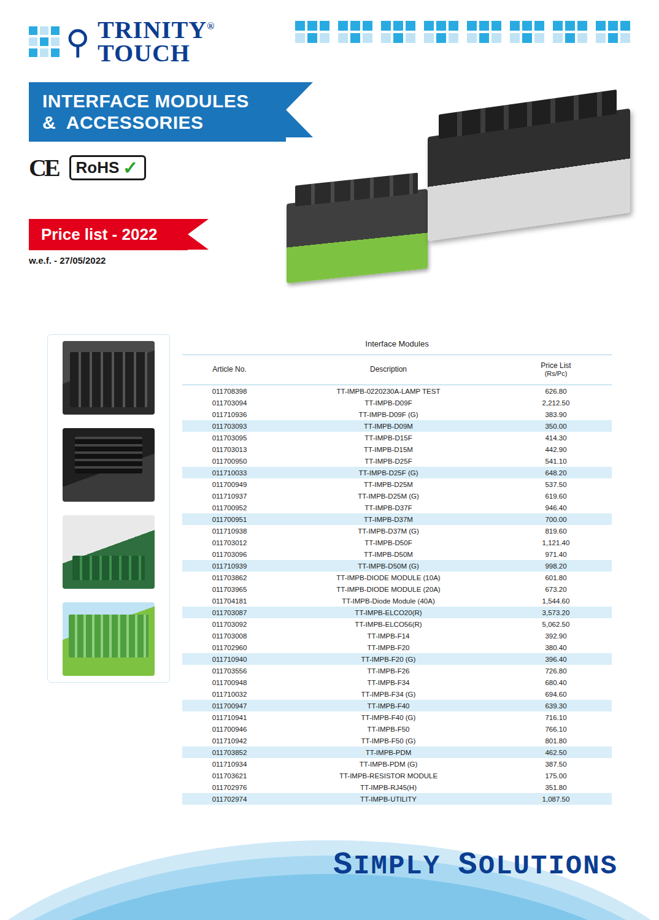⚲
TRINITY® TOUCH
INTERFACE MODULES
& ACCESSORIES
CE RoHS✓
Price list - 2022
w.e.f. - 27/05/2022
Interface Modules
| Article No. | Description | Price List (Rs/Pc) |
| --- | --- | --- |
| 011708398 | TT-IMPB-0220230A-LAMP TEST | 626.80 |
| 011703094 | TT-IMPB-D09F | 2,212.50 |
| 011710936 | TT-IMPB-D09F (G) | 383.90 |
| 011703093 | TT-IMPB-D09M | 350.00 |
| 011703095 | TT-IMPB-D15F | 414.30 |
| 011703013 | TT-IMPB-D15M | 442.90 |
| 011700950 | TT-IMPB-D25F | 541.10 |
| 011710033 | TT-IMPB-D25F (G) | 648.20 |
| 011700949 | TT-IMPB-D25M | 537.50 |
| 011710937 | TT-IMPB-D25M (G) | 619.60 |
| 011700952 | TT-IMPB-D37F | 946.40 |
| 011700951 | TT-IMPB-D37M | 700.00 |
| 011710938 | TT-IMPB-D37M (G) | 819.60 |
| 011703012 | TT-IMPB-D50F | 1,121.40 |
| 011703096 | TT-IMPB-D50M | 971.40 |
| 011710939 | TT-IMPB-D50M (G) | 998.20 |
| 011703862 | TT-IMPB-DIODE MODULE (10A) | 601.80 |
| 011703965 | TT-IMPB-DIODE MODULE (20A) | 673.20 |
| 011704181 | TT-IMPB-Diode Module (40A) | 1,544.60 |
| 011703087 | TT-IMPB-ELCO20(R) | 3,573.20 |
| 011703092 | TT-IMPB-ELCO56(R) | 5,062.50 |
| 011703008 | TT-IMPB-F14 | 392.90 |
| 011702960 | TT-IMPB-F20 | 380.40 |
| 011710940 | TT-IMPB-F20 (G) | 396.40 |
| 011703556 | TT-IMPB-F26 | 726.80 |
| 011700948 | TT-IMPB-F34 | 680.40 |
| 011710032 | TT-IMPB-F34 (G) | 694.60 |
| 011700947 | TT-IMPB-F40 | 639.30 |
| 011710941 | TT-IMPB-F40 (G) | 716.10 |
| 011700946 | TT-IMPB-F50 | 766.10 |
| 011710942 | TT-IMPB-F50 (G) | 801.80 |
| 011703852 | TT-IMPB-PDM | 462.50 |
| 011710934 | TT-IMPB-PDM (G) | 387.50 |
| 011703621 | TT-IMPB-RESISTOR MODULE | 175.00 |
| 011702976 | TT-IMPB-RJ45(H) | 351.80 |
| 011702974 | TT-IMPB-UTILITY | 1,087.50 |
SIMPLY SOLUTIONS